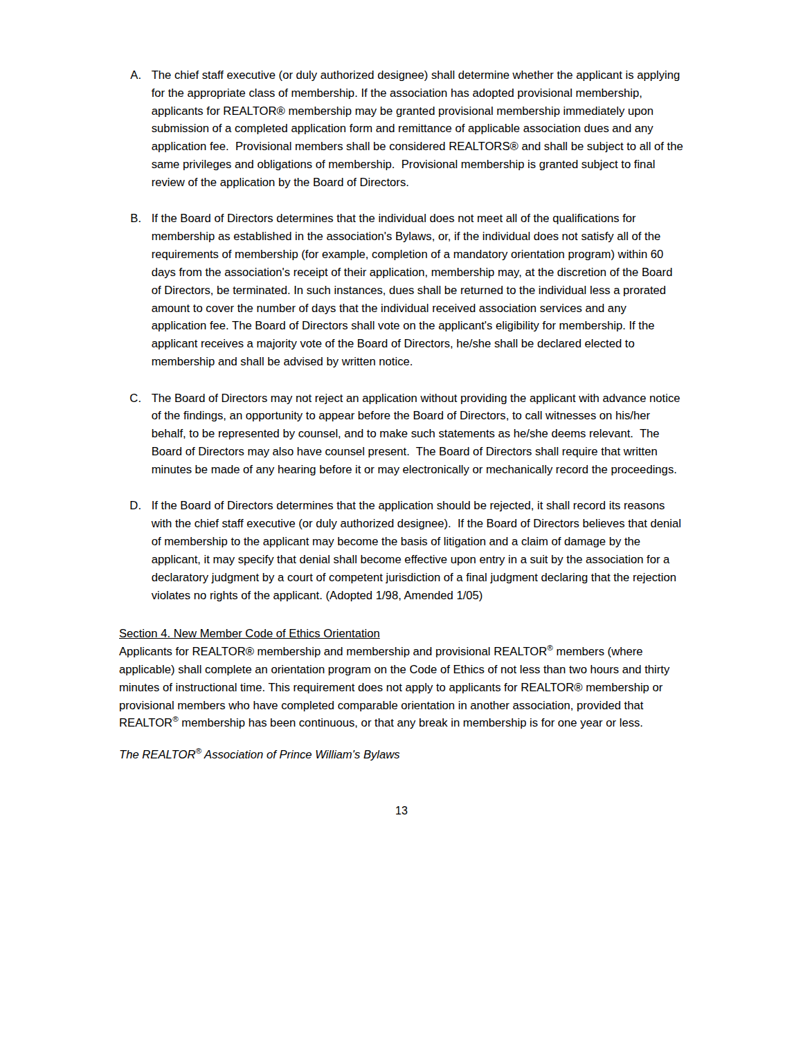The chief staff executive (or duly authorized designee) shall determine whether the applicant is applying for the appropriate class of membership. If the association has adopted provisional membership, applicants for REALTOR® membership may be granted provisional membership immediately upon submission of a completed application form and remittance of applicable association dues and any application fee. Provisional members shall be considered REALTORS® and shall be subject to all of the same privileges and obligations of membership. Provisional membership is granted subject to final review of the application by the Board of Directors.
If the Board of Directors determines that the individual does not meet all of the qualifications for membership as established in the association's Bylaws, or, if the individual does not satisfy all of the requirements of membership (for example, completion of a mandatory orientation program) within 60 days from the association's receipt of their application, membership may, at the discretion of the Board of Directors, be terminated. In such instances, dues shall be returned to the individual less a prorated amount to cover the number of days that the individual received association services and any application fee. The Board of Directors shall vote on the applicant's eligibility for membership. If the applicant receives a majority vote of the Board of Directors, he/she shall be declared elected to membership and shall be advised by written notice.
The Board of Directors may not reject an application without providing the applicant with advance notice of the findings, an opportunity to appear before the Board of Directors, to call witnesses on his/her behalf, to be represented by counsel, and to make such statements as he/she deems relevant. The Board of Directors may also have counsel present. The Board of Directors shall require that written minutes be made of any hearing before it or may electronically or mechanically record the proceedings.
If the Board of Directors determines that the application should be rejected, it shall record its reasons with the chief staff executive (or duly authorized designee). If the Board of Directors believes that denial of membership to the applicant may become the basis of litigation and a claim of damage by the applicant, it may specify that denial shall become effective upon entry in a suit by the association for a declaratory judgment by a court of competent jurisdiction of a final judgment declaring that the rejection violates no rights of the applicant. (Adopted 1/98, Amended 1/05)
Section 4. New Member Code of Ethics Orientation
Applicants for REALTOR® membership and membership and provisional REALTOR® members (where applicable) shall complete an orientation program on the Code of Ethics of not less than two hours and thirty minutes of instructional time. This requirement does not apply to applicants for REALTOR® membership or provisional members who have completed comparable orientation in another association, provided that REALTOR® membership has been continuous, or that any break in membership is for one year or less.
The REALTOR® Association of Prince William's Bylaws
13